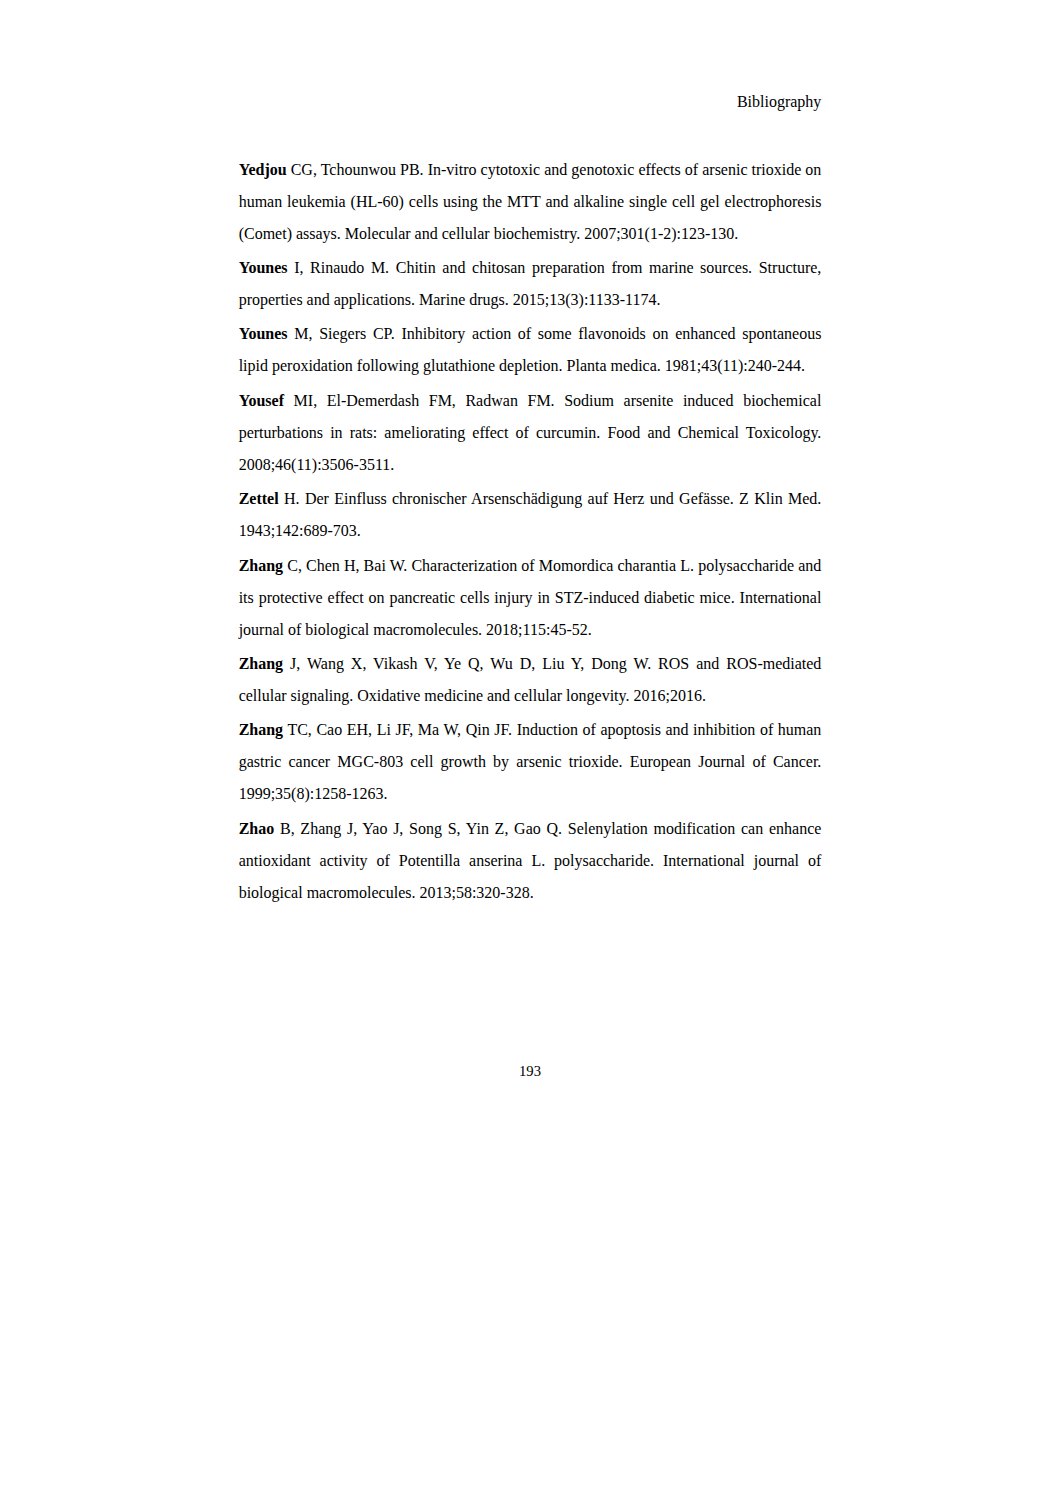Bibliography
Yedjou CG, Tchounwou PB. In-vitro cytotoxic and genotoxic effects of arsenic trioxide on human leukemia (HL-60) cells using the MTT and alkaline single cell gel electrophoresis (Comet) assays. Molecular and cellular biochemistry. 2007;301(1-2):123-130.
Younes I, Rinaudo M. Chitin and chitosan preparation from marine sources. Structure, properties and applications. Marine drugs. 2015;13(3):1133-1174.
Younes M, Siegers CP. Inhibitory action of some flavonoids on enhanced spontaneous lipid peroxidation following glutathione depletion. Planta medica. 1981;43(11):240-244.
Yousef MI, El-Demerdash FM, Radwan FM. Sodium arsenite induced biochemical perturbations in rats: ameliorating effect of curcumin. Food and Chemical Toxicology. 2008;46(11):3506-3511.
Zettel H. Der Einfluss chronischer Arsenschädigung auf Herz und Gefässe. Z Klin Med. 1943;142:689-703.
Zhang C, Chen H, Bai W. Characterization of Momordica charantia L. polysaccharide and its protective effect on pancreatic cells injury in STZ-induced diabetic mice. International journal of biological macromolecules. 2018;115:45-52.
Zhang J, Wang X, Vikash V, Ye Q, Wu D, Liu Y, Dong W. ROS and ROS-mediated cellular signaling. Oxidative medicine and cellular longevity. 2016;2016.
Zhang TC, Cao EH, Li JF, Ma W, Qin JF. Induction of apoptosis and inhibition of human gastric cancer MGC-803 cell growth by arsenic trioxide. European Journal of Cancer. 1999;35(8):1258-1263.
Zhao B, Zhang J, Yao J, Song S, Yin Z, Gao Q. Selenylation modification can enhance antioxidant activity of Potentilla anserina L. polysaccharide. International journal of biological macromolecules. 2013;58:320-328.
193